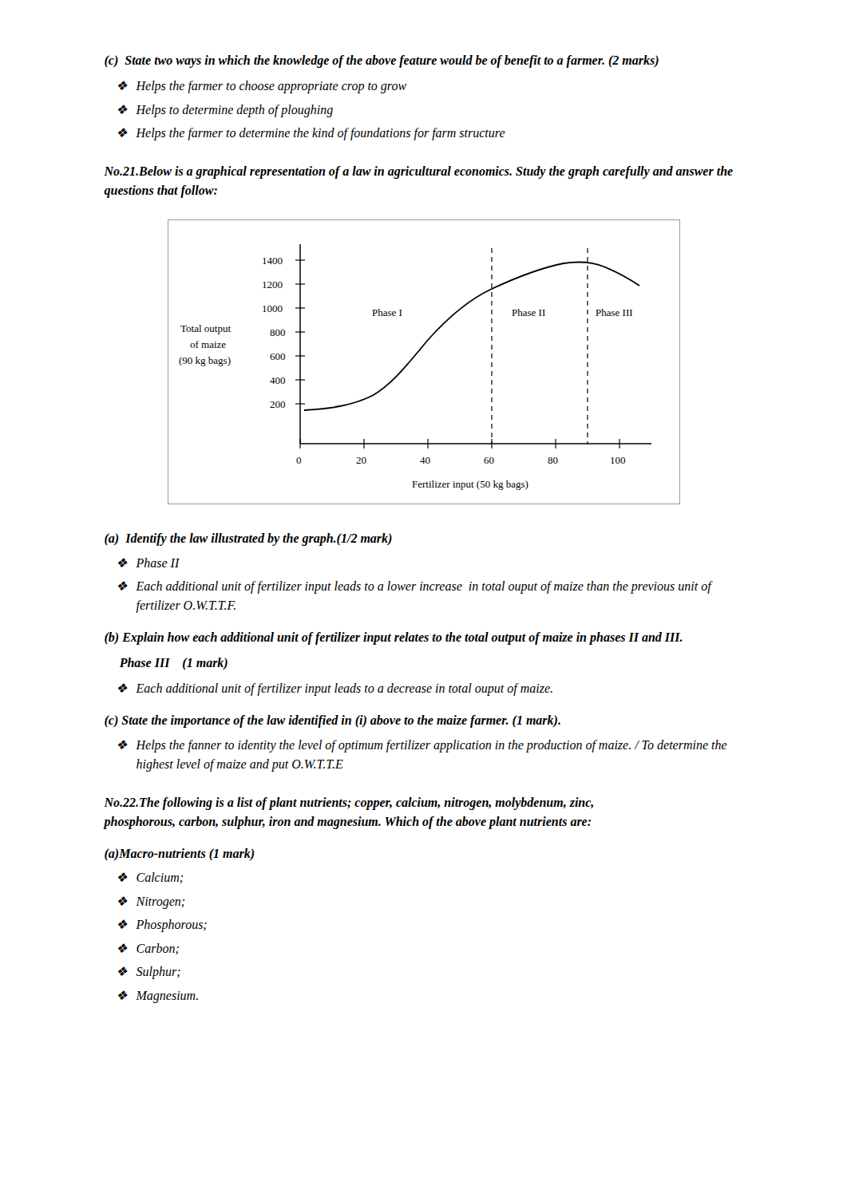(c) State two ways in which the knowledge of the above feature would be of benefit to a farmer. (2 marks)
Helps the farmer to choose appropriate crop to grow
Helps to determine depth of ploughing
Helps the farmer to determine the kind of foundations for farm structure
No.21.Below is a graphical representation of a law in agricultural economics. Study the graph carefully and answer the questions that follow:
Total output of maize (90 kg bags) 1400 1200 1000 800 600 400 200 0 20 40 60 80 100 Fertilizer input (50 kg bags) Phase I Phase II Phase III
(a) Identify the law illustrated by the graph.(1/2 mark)
Phase II
Each additional unit of fertilizer input leads to a lower increase in total ouput of maize than the previous unit of fertilizer O.W.T.T.F.
(b) Explain how each additional unit of fertilizer input relates to the total output of maize in phases II and III.
Phase III (1 mark)
Each additional unit of fertilizer input leads to a decrease in total ouput of maize.
(c) State the importance of the law identified in (i) above to the maize farmer. (1 mark).
Helps the fanner to identity the level of optimum fertilizer application in the production of maize. / To determine the highest level of maize and put O.W.T.T.E
No.22.The following is a list of plant nutrients; copper, calcium, nitrogen, molybdenum, zinc,
phosphorous, carbon, sulphur, iron and magnesium. Which of the above plant nutrients are:
(a)Macro-nutrients (1 mark)
Calcium;
Nitrogen;
Phosphorous;
Carbon;
Sulphur;
Magnesium.